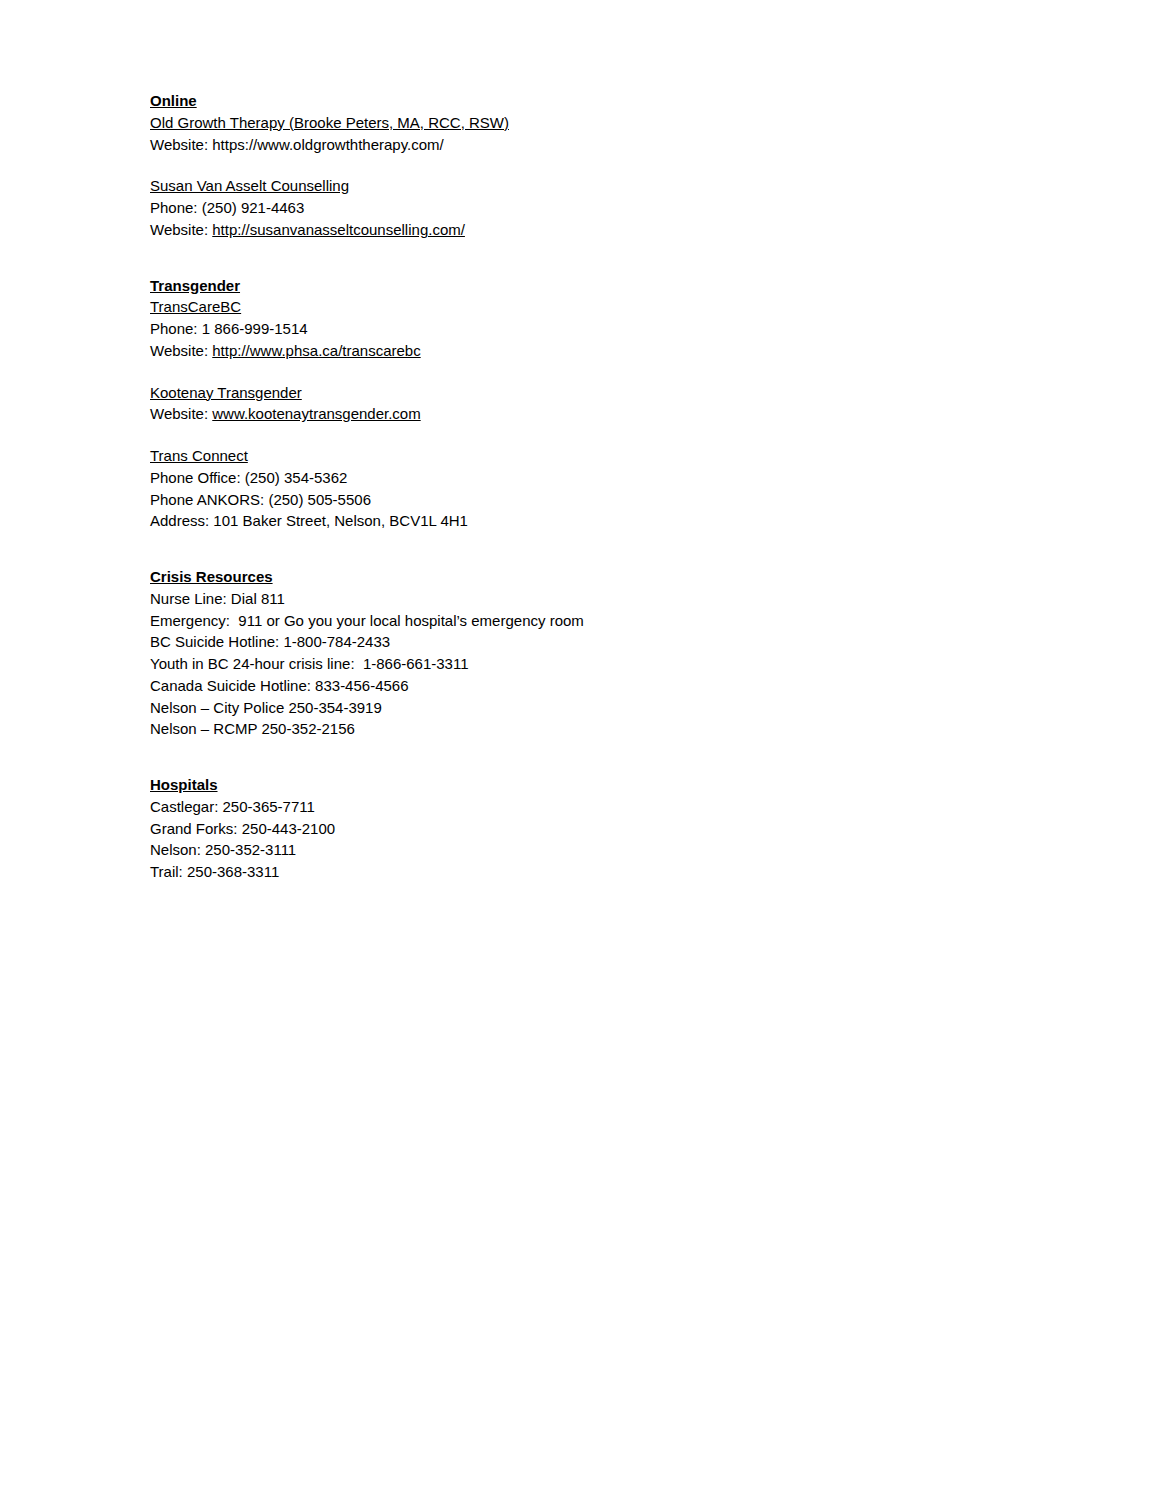Online
Old Growth Therapy (Brooke Peters, MA, RCC, RSW)
Website: https://www.oldgrowththerapy.com/
Susan Van Asselt Counselling
Phone: (250) 921-4463
Website: http://susanvanasseltcounselling.com/
Transgender
TransCareBC
Phone: 1 866-999-1514
Website: http://www.phsa.ca/transcarebc
Kootenay Transgender
Website: www.kootenaytransgender.com
Trans Connect
Phone Office: (250) 354-5362
Phone ANKORS: (250) 505-5506
Address: 101 Baker Street, Nelson, BCV1L 4H1
Crisis Resources
Nurse Line: Dial 811
Emergency: 911 or Go you your local hospital’s emergency room
BC Suicide Hotline: 1-800-784-2433
Youth in BC 24-hour crisis line: 1-866-661-3311
Canada Suicide Hotline: 833-456-4566
Nelson – City Police 250-354-3919
Nelson – RCMP 250-352-2156
Hospitals
Castlegar: 250-365-7711
Grand Forks: 250-443-2100
Nelson: 250-352-3111
Trail: 250-368-3311